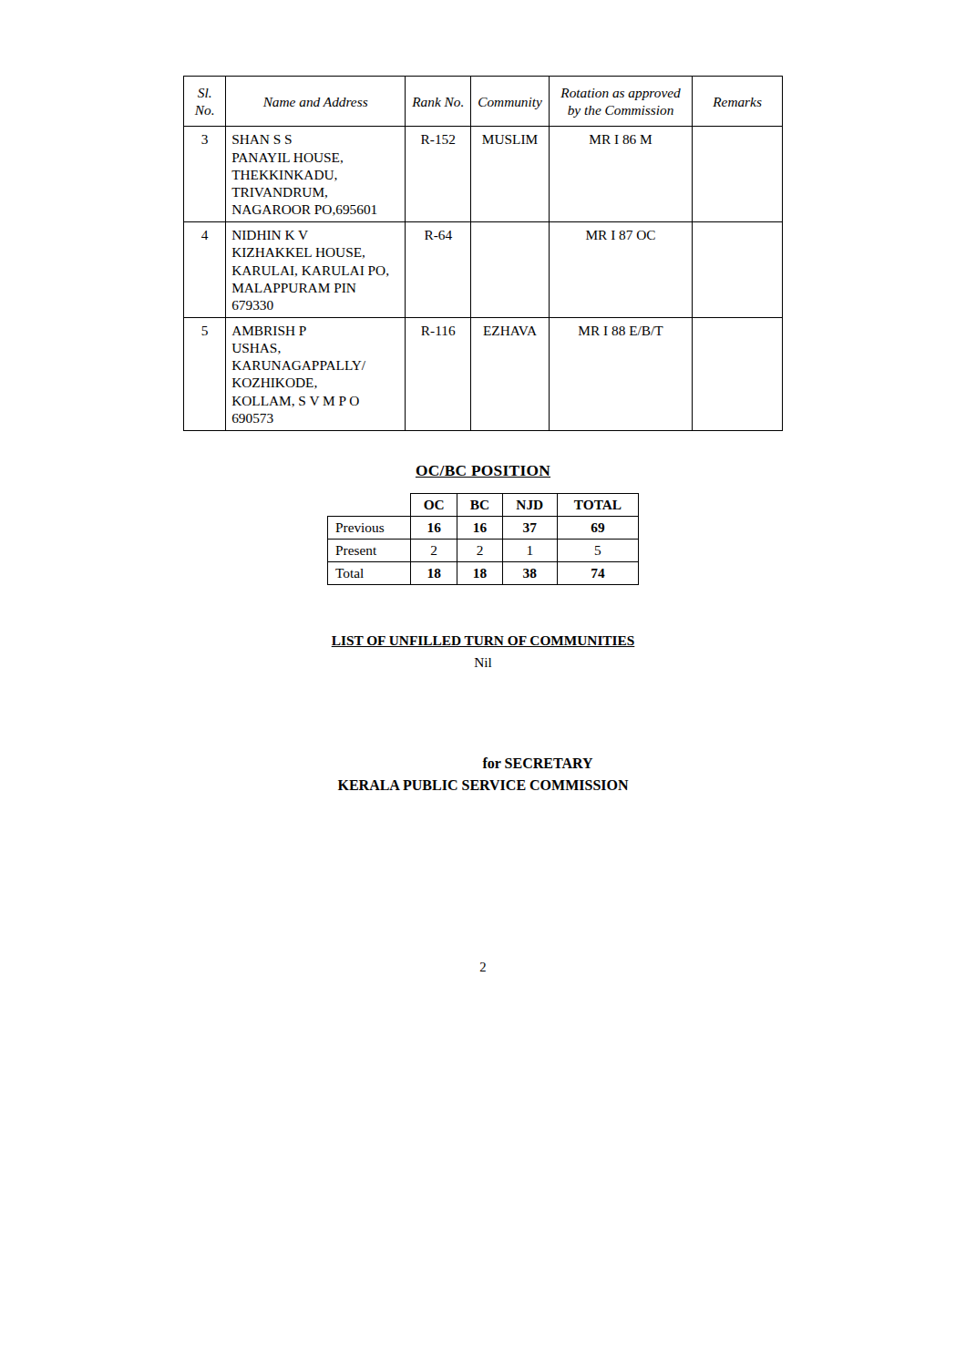| Sl. No. | Name and Address | Rank No. | Community | Rotation as approved by the Commission | Remarks |
| --- | --- | --- | --- | --- | --- |
| 3 | SHAN S S PANAYIL HOUSE, THEKKINKADU, TRIVANDRUM, NAGAROOR PO,695601 | R-152 | MUSLIM | MR I 86 M | |
| 4 | NIDHIN K V KIZHAKKEL HOUSE, KARULAI, KARULAI PO, MALAPPURAM PIN 679330 | R-64 | | MR I 87 OC | |
| 5 | AMBRISH P USHAS, KARUNAGAPPALLY/ KOZHIKODE, KOLLAM, S V M P O 690573 | R-116 | EZHAVA | MR I 88 E/B/T | |
OC/BC POSITION
| | OC | BC | NJD | TOTAL |
| --- | --- | --- | --- | --- |
| Previous | 16 | 16 | 37 | 69 |
| Present | 2 | 2 | 1 | 5 |
| Total | 18 | 18 | 38 | 74 |
LIST OF UNFILLED TURN OF COMMUNITIES
Nil
for SECRETARY KERALA PUBLIC SERVICE COMMISSION
2